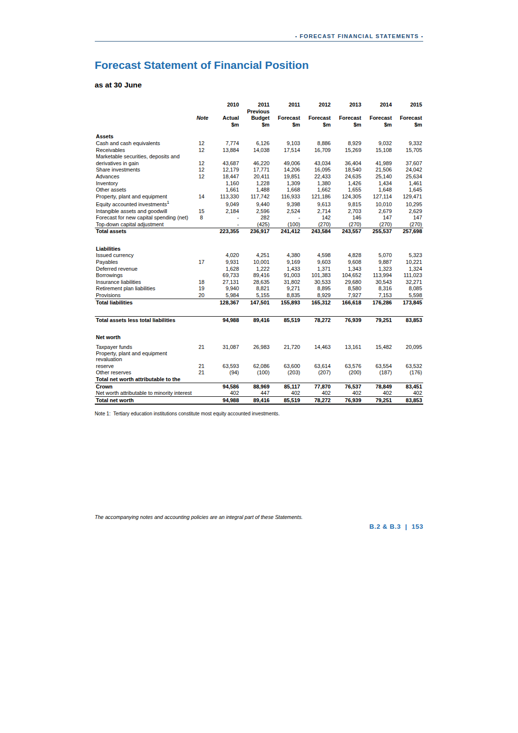▪ FORECAST FINANCIAL STATEMENTS ▪
Forecast Statement of Financial Position
as at 30 June
| | | 2010 | 2011 | 2011 | 2012 | 2013 | 2014 | 2015 |
| | | | Previous | | | | | |
| | Note | Actual | Budget | Forecast | Forecast | Forecast | Forecast | Forecast |
| | | $m | $m | $m | $m | $m | $m | $m |
| Assets | |
| Cash and cash equivalents | 12 | 7,774 | 6,126 | 9,103 | 8,886 | 8,929 | 9,032 | 9,332 |
| Receivables | 12 | 13,884 | 14,038 | 17,514 | 16,709 | 15,269 | 15,108 | 15,705 |
| Marketable securities, deposits and | |
| derivatives in gain | 12 | 43,687 | 46,220 | 49,006 | 43,034 | 36,404 | 41,989 | 37,607 |
| Share investments | 12 | 12,179 | 17,771 | 14,206 | 16,095 | 18,540 | 21,506 | 24,042 |
| Advances | 12 | 18,447 | 20,411 | 19,851 | 22,433 | 24,635 | 25,140 | 25,634 |
| Inventory | | 1,160 | 1,228 | 1,309 | 1,380 | 1,426 | 1,434 | 1,461 |
| Other assets | | 1,661 | 1,488 | 1,668 | 1,662 | 1,655 | 1,648 | 1,645 |
| Property, plant and equipment | 14 | 113,330 | 117,742 | 116,933 | 121,186 | 124,305 | 127,114 | 129,471 |
| Equity accounted investments 1 | | 9,049 | 9,440 | 9,398 | 9,613 | 9,815 | 10,010 | 10,295 |
| Intangible assets and goodwill | 15 | 2,184 | 2,596 | 2,524 | 2,714 | 2,703 | 2,679 | 2,629 |
| Forecast for new capital spending (net) | 8 | - | 282 | - | 142 | 146 | 147 | 147 |
| Top-down capital adjustment | | - | (425) | (100) | (270) | (270) | (270) | (270) |
| Total assets | | 223,355 | 236,917 | 241,412 | 243,584 | 243,557 | 255,537 | 257,698 |
| Liabilities | |
| Issued currency | | 4,020 | 4,251 | 4,380 | 4,598 | 4,828 | 5,070 | 5,323 |
| Payables | 17 | 9,931 | 10,001 | 9,169 | 9,603 | 9,608 | 9,887 | 10,221 |
| Deferred revenue | | 1,628 | 1,222 | 1,433 | 1,371 | 1,343 | 1,323 | 1,324 |
| Borrowings | | 69,733 | 89,416 | 91,003 | 101,383 | 104,652 | 113,994 | 111,023 |
| Insurance liabilities | 18 | 27,131 | 28,635 | 31,802 | 30,533 | 29,680 | 30,543 | 32,271 |
| Retirement plan liabilities | 19 | 9,940 | 8,821 | 9,271 | 8,895 | 8,580 | 8,316 | 8,085 |
| Provisions | 20 | 5,984 | 5,155 | 8,835 | 8,929 | 7,927 | 7,153 | 5,598 |
| Total liabilities | | 128,367 | 147,501 | 155,893 | 165,312 | 166,618 | 176,286 | 173,845 |
| Total assets less total liabilities | | 94,988 | 89,416 | 85,519 | 78,272 | 76,939 | 79,251 | 83,853 |
| Net worth | |
| Taxpayer funds | 21 | 31,087 | 26,983 | 21,720 | 14,463 | 13,161 | 15,482 | 20,095 |
| Property, plant and equipment revaluation | |
| reserve | 21 | 63,593 | 62,086 | 63,600 | 63,614 | 63,576 | 63,554 | 63,532 |
| Other reserves | 21 | (94) | (100) | (203) | (207) | (200) | (187) | (176) |
| Total net worth attributable to the | |
| Crown | | 94,586 | 88,969 | 85,117 | 77,870 | 76,537 | 78,849 | 83,451 |
| Net worth attributable to minority interest | | 402 | 447 | 402 | 402 | 402 | 402 | 402 |
| Total net worth | | 94,988 | 89,416 | 85,519 | 78,272 | 76,939 | 79,251 | 83,853 |
Note 1: Tertiary education institutions constitute most equity accounted investments.
The accompanying notes and accounting policies are an integral part of these Statements.
B.2 & B.3 | 153